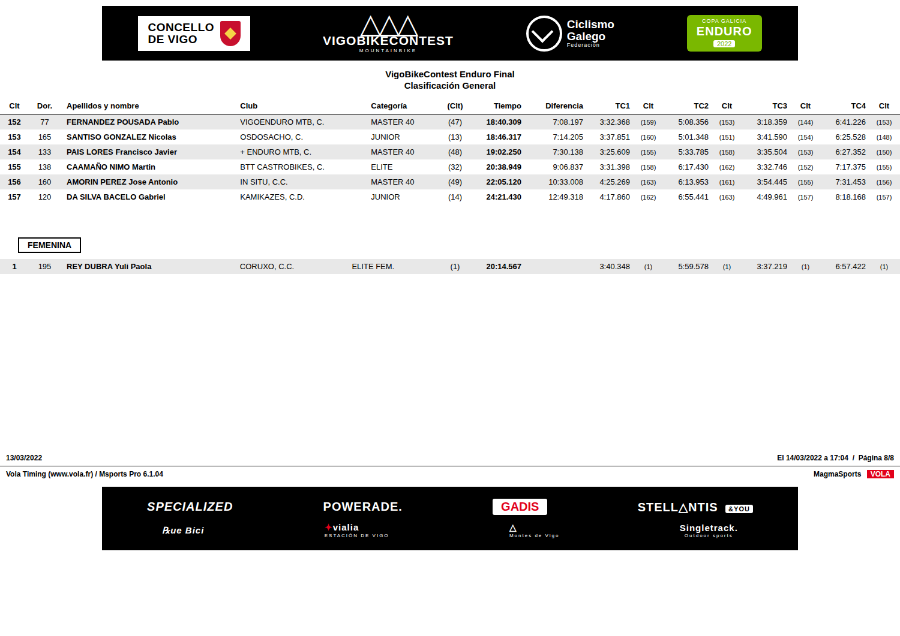CONCELLO
DE VIGO
△△△
VIGOBIKECONTEST
MOUNTAINBIKE
Ciclismo
Galego
Federación
COPA GALICIA
ENDURO
2022
VigoBikeContest Enduro Final
Clasificación General
| Clt | Dor. | Apellidos y nombre | Club | Categoría | (Clt) | Tiempo | Diferencia | TC1 | Clt | TC2 | Clt | TC3 | Clt | TC4 | Clt |
| --- | --- | --- | --- | --- | --- | --- | --- | --- | --- | --- | --- | --- | --- | --- | --- |
| 152 | 77 | FERNANDEZ POUSADA Pablo | VIGOENDURO MTB, C. | MASTER 40 | (47) | 18:40.309 | 7:08.197 | 3:32.368 | (159) | 5:08.356 | (153) | 3:18.359 | (144) | 6:41.226 | (153) |
| 153 | 165 | SANTISO GONZALEZ Nicolas | OSDOSACHO, C. | JUNIOR | (13) | 18:46.317 | 7:14.205 | 3:37.851 | (160) | 5:01.348 | (151) | 3:41.590 | (154) | 6:25.528 | (148) |
| 154 | 133 | PAIS LORES Francisco Javier | + ENDURO MTB, C. | MASTER 40 | (48) | 19:02.250 | 7:30.138 | 3:25.609 | (155) | 5:33.785 | (158) | 3:35.504 | (153) | 6:27.352 | (150) |
| 155 | 138 | CAAMAÑO NIMO Martin | BTT CASTROBIKES, C. | ELITE | (32) | 20:38.949 | 9:06.837 | 3:31.398 | (158) | 6:17.430 | (162) | 3:32.746 | (152) | 7:17.375 | (155) |
| 156 | 160 | AMORIN PEREZ Jose Antonio | IN SITU, C.C. | MASTER 40 | (49) | 22:05.120 | 10:33.008 | 4:25.269 | (163) | 6:13.953 | (161) | 3:54.445 | (155) | 7:31.453 | (156) |
| 157 | 120 | DA SILVA BACELO Gabriel | KAMIKAZES, C.D. | JUNIOR | (14) | 24:21.430 | 12:49.318 | 4:17.860 | (162) | 6:55.441 | (163) | 4:49.961 | (157) | 8:18.168 | (157) |
FEMENINA
| 1 | 195 | REY DUBRA Yuli Paola | CORUXO, C.C. | ELITE FEM. | (1) | 20:14.567 | | 3:40.348 | (1) | 5:59.578 | (1) | 3:37.219 | (1) | 6:57.422 | (1) |
13/03/2022
El 14/03/2022 a 17:04 / Página 8/8
Vola Timing (www.vola.fr) / Msports Pro 6.1.04
MagmaSports VOLA
SPECIALIZED
POWERADE.
GADIS
STELL△NTIS &YOU
℞ue Bici
✦vialiaESTACIÓN DE VIGO
△Montes de Vigo
Singletrack.Outdoor sports